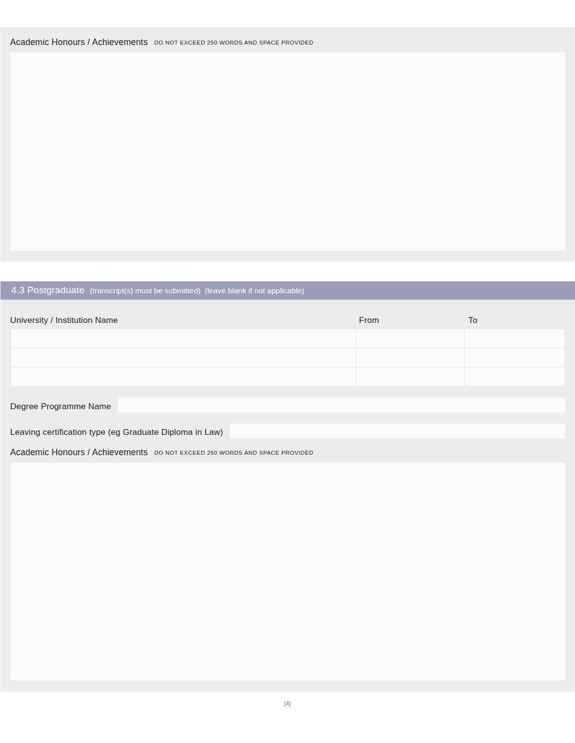Academic Honours / Achievements DO NOT EXCEED 250 WORDS AND SPACE PROVIDED
4.3 Postgraduate (transcript(s) must be submitted) (leave blank if not applicable)
University / Institution Name From To
Degree Programme Name
Leaving certification type (eg Graduate Diploma in Law)
Academic Honours / Achievements DO NOT EXCEED 250 WORDS AND SPACE PROVIDED
[4]